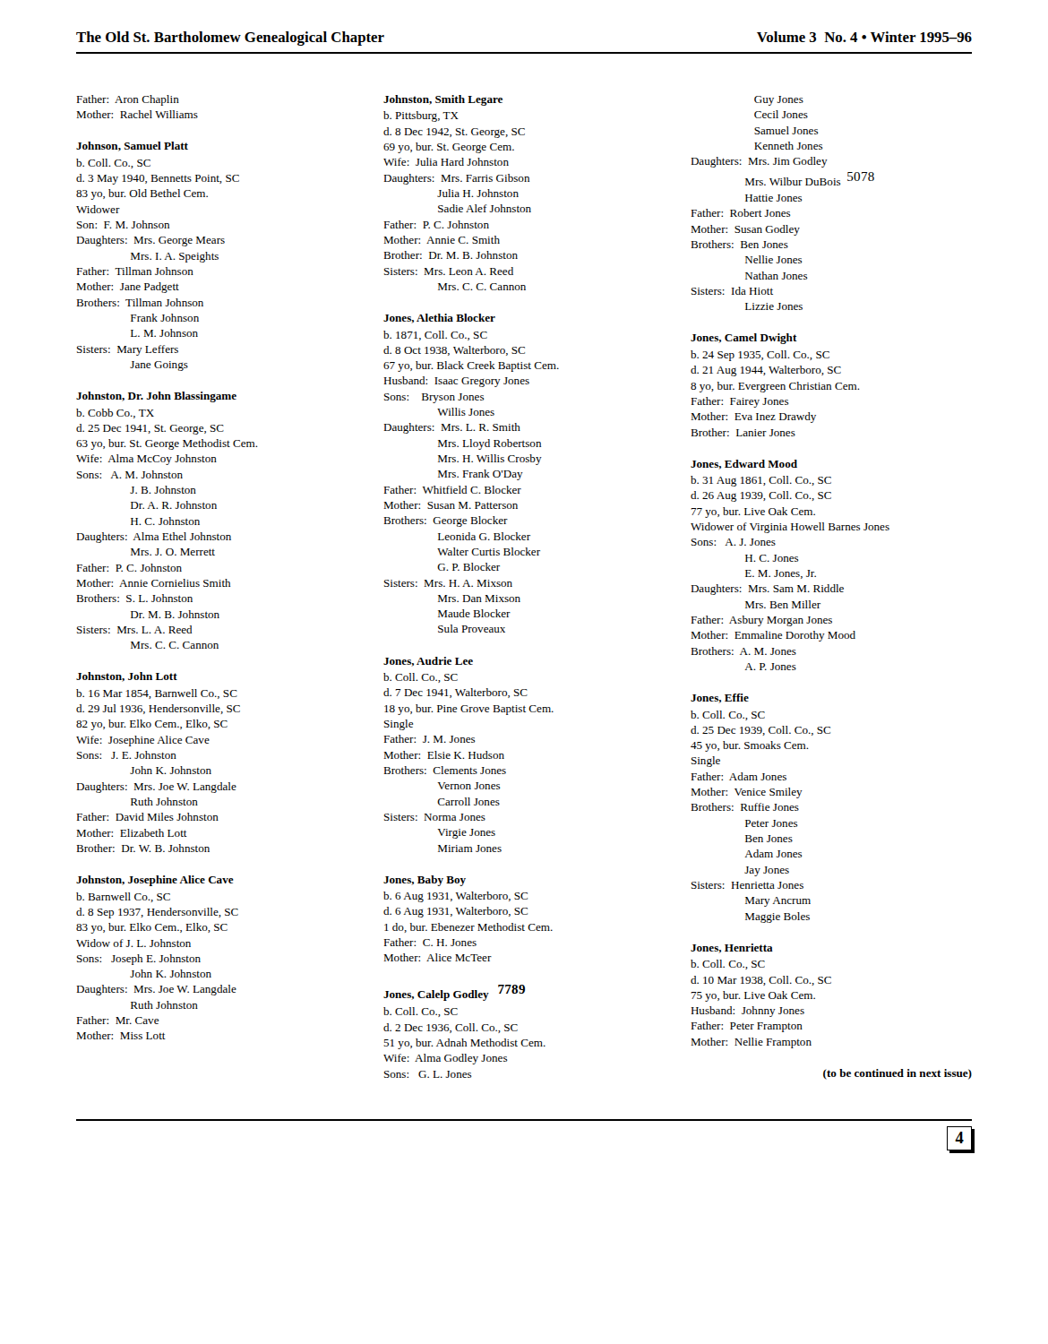The Old St. Bartholomew Genealogical Chapter
Volume 3 No. 4 • Winter 1995–96
Father: Aron Chaplin
Mother: Rachel Williams
Johnson, Samuel Platt
b. Coll. Co., SC
d. 3 May 1940, Bennetts Point, SC
83 yo, bur. Old Bethel Cem.
Widower
Son: F. M. Johnson
Daughters: Mrs. George Mears
Mrs. I. A. Speights Father: Tillman Johnson
Mother: Jane Padgett
Brothers: Tillman Johnson
Frank Johnson L. M. Johnson Sisters: Mary Leffers
Jane Goings
Johnston, Dr. John Blassingame
b. Cobb Co., TX
d. 25 Dec 1941, St. George, SC
63 yo, bur. St. George Methodist Cem.
Wife: Alma McCoy Johnston
Sons: A. M. Johnston
J. B. Johnston Dr. A. R. Johnston H. C. Johnston Daughters: Alma Ethel Johnston
Mrs. J. O. Merrett Father: P. C. Johnston
Mother: Annie Cornielius Smith
Brothers: S. L. Johnston
Dr. M. B. Johnston Sisters: Mrs. L. A. Reed
Mrs. C. C. Cannon
Johnston, John Lott
b. 16 Mar 1854, Barnwell Co., SC
d. 29 Jul 1936, Hendersonville, SC
82 yo, bur. Elko Cem., Elko, SC
Wife: Josephine Alice Cave
Sons: J. E. Johnston
John K. Johnston Daughters: Mrs. Joe W. Langdale
Ruth Johnston Father: David Miles Johnston
Mother: Elizabeth Lott
Brother: Dr. W. B. Johnston
Johnston, Josephine Alice Cave
b. Barnwell Co., SC
d. 8 Sep 1937, Hendersonville, SC
83 yo, bur. Elko Cem., Elko, SC
Widow of J. L. Johnston
Sons: Joseph E. Johnston
John K. Johnston Daughters: Mrs. Joe W. Langdale
Ruth Johnston Father: Mr. Cave
Mother: Miss Lott
Johnston, Smith Legare
b. Pittsburg, TX
d. 8 Dec 1942, St. George, SC
69 yo, bur. St. George Cem.
Wife: Julia Hard Johnston
Daughters: Mrs. Farris Gibson
Julia H. Johnston Sadie Alef Johnston Father: P. C. Johnston
Mother: Annie C. Smith
Brother: Dr. M. B. Johnston
Sisters: Mrs. Leon A. Reed
Mrs. C. C. Cannon
Jones, Alethia Blocker
b. 1871, Coll. Co., SC
d. 8 Oct 1938, Walterboro, SC
67 yo, bur. Black Creek Baptist Cem.
Husband: Isaac Gregory Jones
Sons: Bryson Jones
Willis Jones Daughters: Mrs. L. R. Smith
Mrs. Lloyd Robertson Mrs. H. Willis Crosby Mrs. Frank O'Day Father: Whitfield C. Blocker
Mother: Susan M. Patterson
Brothers: George Blocker
Leonida G. Blocker Walter Curtis Blocker G. P. Blocker Sisters: Mrs. H. A. Mixson
Mrs. Dan Mixson Maude Blocker Sula Proveaux
Jones, Audrie Lee
b. Coll. Co., SC
d. 7 Dec 1941, Walterboro, SC
18 yo, bur. Pine Grove Baptist Cem.
Single
Father: J. M. Jones
Mother: Elsie K. Hudson
Brothers: Clements Jones
Vernon Jones Carroll Jones Sisters: Norma Jones
Virgie Jones Miriam Jones
Jones, Baby Boy
b. 6 Aug 1931, Walterboro, SC
d. 6 Aug 1931, Walterboro, SC
1 do, bur. Ebenezer Methodist Cem.
Father: C. H. Jones
Mother: Alice McTeer
Jones, Calelp Godley 7789
b. Coll. Co., SC
d. 2 Dec 1936, Coll. Co., SC
51 yo, bur. Adnah Methodist Cem.
Wife: Alma Godley Jones
Sons: G. L. Jones
Guy Jones Cecil Jones Samuel Jones Kenneth Jones Daughters: Mrs. Jim Godley
Mrs. Wilbur DuBois 5078 Hattie Jones Father: Robert Jones
Mother: Susan Godley
Brothers: Ben Jones
Nellie Jones Nathan Jones Sisters: Ida Hiott
Lizzie Jones
Jones, Camel Dwight
b. 24 Sep 1935, Coll. Co., SC
d. 21 Aug 1944, Walterboro, SC
8 yo, bur. Evergreen Christian Cem.
Father: Fairey Jones
Mother: Eva Inez Drawdy
Brother: Lanier Jones
Jones, Edward Mood
b. 31 Aug 1861, Coll. Co., SC
d. 26 Aug 1939, Coll. Co., SC
77 yo, bur. Live Oak Cem.
Widower of Virginia Howell Barnes Jones
Sons: A. J. Jones
H. C. Jones E. M. Jones, Jr. Daughters: Mrs. Sam M. Riddle
Mrs. Ben Miller Father: Asbury Morgan Jones
Mother: Emmaline Dorothy Mood
Brothers: A. M. Jones
A. P. Jones
Jones, Effie
b. Coll. Co., SC
d. 25 Dec 1939, Coll. Co., SC
45 yo, bur. Smoaks Cem.
Single
Father: Adam Jones
Mother: Venice Smiley
Brothers: Ruffie Jones
Peter Jones Ben Jones Adam Jones Jay Jones Sisters: Henrietta Jones
Mary Ancrum Maggie Boles
Jones, Henrietta
b. Coll. Co., SC
d. 10 Mar 1938, Coll. Co., SC
75 yo, bur. Live Oak Cem.
Husband: Johnny Jones
Father: Peter Frampton
Mother: Nellie Frampton
(to be continued in next issue)
4